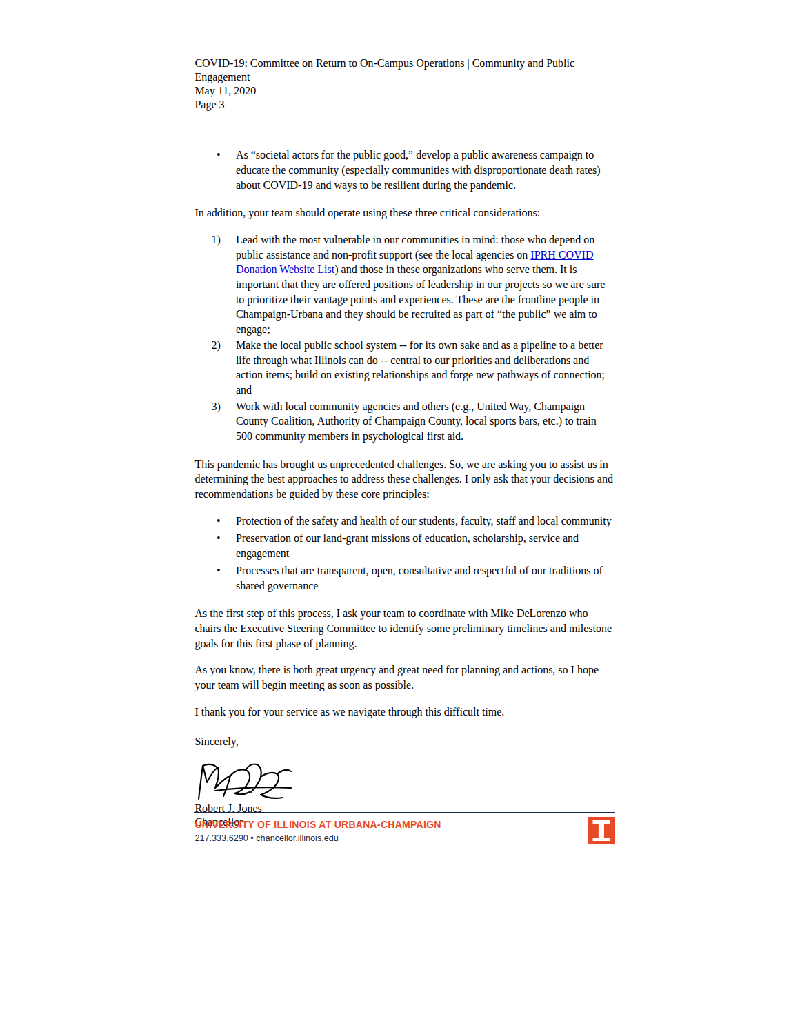COVID-19: Committee on Return to On-Campus Operations | Community and Public Engagement
May 11, 2020
Page 3
As “societal actors for the public good,” develop a public awareness campaign to educate the community (especially communities with disproportionate death rates) about COVID-19 and ways to be resilient during the pandemic.
In addition, your team should operate using these three critical considerations:
Lead with the most vulnerable in our communities in mind: those who depend on public assistance and non-profit support (see the local agencies on IPRH COVID Donation Website List) and those in these organizations who serve them. It is important that they are offered positions of leadership in our projects so we are sure to prioritize their vantage points and experiences. These are the frontline people in Champaign-Urbana and they should be recruited as part of “the public” we aim to engage;
Make the local public school system -- for its own sake and as a pipeline to a better life through what Illinois can do -- central to our priorities and deliberations and action items; build on existing relationships and forge new pathways of connection; and
Work with local community agencies and others (e.g., United Way, Champaign County Coalition, Authority of Champaign County, local sports bars, etc.) to train 500 community members in psychological first aid.
This pandemic has brought us unprecedented challenges. So, we are asking you to assist us in determining the best approaches to address these challenges. I only ask that your decisions and recommendations be guided by these core principles:
Protection of the safety and health of our students, faculty, staff and local community
Preservation of our land-grant missions of education, scholarship, service and engagement
Processes that are transparent, open, consultative and respectful of our traditions of shared governance
As the first step of this process, I ask your team to coordinate with Mike DeLorenzo who chairs the Executive Steering Committee to identify some preliminary timelines and milestone goals for this first phase of planning.
As you know, there is both great urgency and great need for planning and actions, so I hope your team will begin meeting as soon as possible.
I thank you for your service as we navigate through this difficult time.
Sincerely,
Robert J. Jones
Chancellor
UNIVERSITY OF ILLINOIS AT URBANA-CHAMPAIGN
217.333.6290 • chancellor.illinois.edu